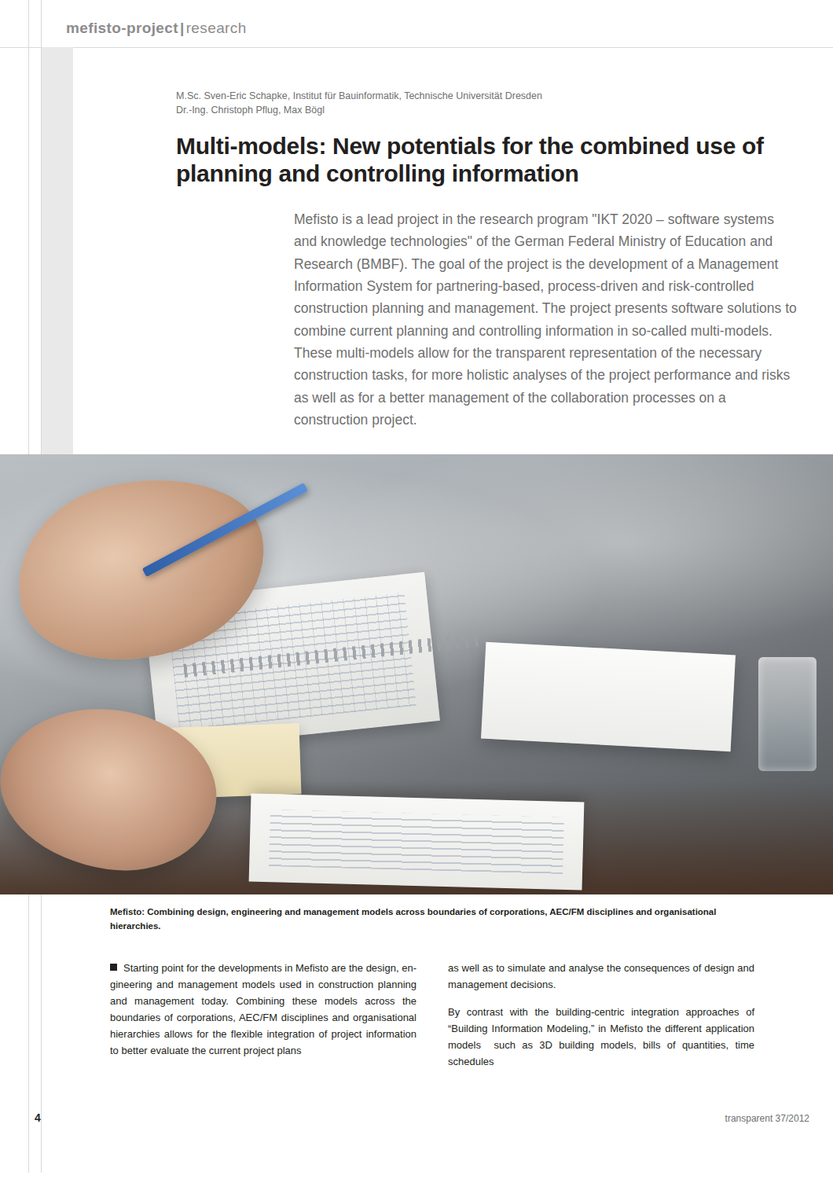mefisto-project|research
M.Sc. Sven-Eric Schapke, Institut für Bauinformatik, Technische Universität Dresden
Dr.-Ing. Christoph Pflug, Max Bögl
Multi-models: New potentials for the combined use of planning and controlling information
Mefisto is a lead project in the research program "IKT 2020 – software systems and knowledge technologies" of the German Federal Ministry of Education and Research (BMBF). The goal of the project is the development of a Management Information System for partnering-based, process-driven and risk-controlled construction planning and management. The project presents software solutions to combine current planning and controlling information in so-called multi-models. These multi-models allow for the transparent representation of the necessary construction tasks, for more holistic analyses of the project performance and risks as well as for a better management of the collaboration processes on a construction project.
Mefisto: Combining design, engineering and management models across boundaries of corporations, AEC/FM disciplines and organisational hierarchies.
Starting point for the developments in Mefisto are the design, engineering and management models used in construction planning and management today. Combining these models across the boundaries of corporations, AEC/FM disciplines and organisational hierarchies allows for the flexible integration of project information to better evaluate the current project plans
as well as to simulate and analyse the consequences of design and management decisions.
By contrast with the building-centric integration approaches of “Building Information Modeling,” in Mefisto the different application models such as 3D building models, bills of quantities, time schedules
4 transparent 37/2012